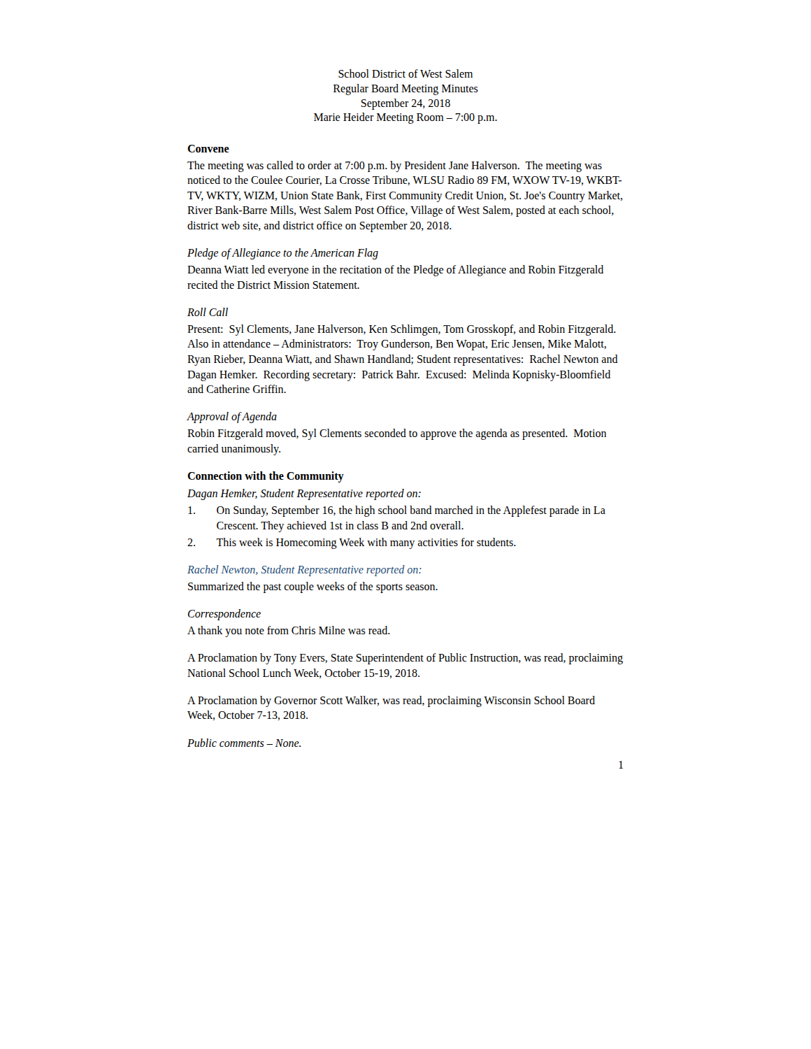School District of West Salem
Regular Board Meeting Minutes
September 24, 2018
Marie Heider Meeting Room – 7:00 p.m.
Convene
The meeting was called to order at 7:00 p.m. by President Jane Halverson. The meeting was noticed to the Coulee Courier, La Crosse Tribune, WLSU Radio 89 FM, WXOW TV-19, WKBT-TV, WKTY, WIZM, Union State Bank, First Community Credit Union, St. Joe's Country Market, River Bank-Barre Mills, West Salem Post Office, Village of West Salem, posted at each school, district web site, and district office on September 20, 2018.
Pledge of Allegiance to the American Flag
Deanna Wiatt led everyone in the recitation of the Pledge of Allegiance and Robin Fitzgerald recited the District Mission Statement.
Roll Call
Present: Syl Clements, Jane Halverson, Ken Schlimgen, Tom Grosskopf, and Robin Fitzgerald. Also in attendance – Administrators: Troy Gunderson, Ben Wopat, Eric Jensen, Mike Malott, Ryan Rieber, Deanna Wiatt, and Shawn Handland; Student representatives: Rachel Newton and Dagan Hemker. Recording secretary: Patrick Bahr. Excused: Melinda Kopnisky-Bloomfield and Catherine Griffin.
Approval of Agenda
Robin Fitzgerald moved, Syl Clements seconded to approve the agenda as presented. Motion carried unanimously.
Connection with the Community
Dagan Hemker, Student Representative reported on:
1. On Sunday, September 16, the high school band marched in the Applefest parade in La Crescent. They achieved 1st in class B and 2nd overall.
2. This week is Homecoming Week with many activities for students.
Rachel Newton, Student Representative reported on:
Summarized the past couple weeks of the sports season.
Correspondence
A thank you note from Chris Milne was read.
A Proclamation by Tony Evers, State Superintendent of Public Instruction, was read, proclaiming National School Lunch Week, October 15-19, 2018.
A Proclamation by Governor Scott Walker, was read, proclaiming Wisconsin School Board Week, October 7-13, 2018.
Public comments – None.
1